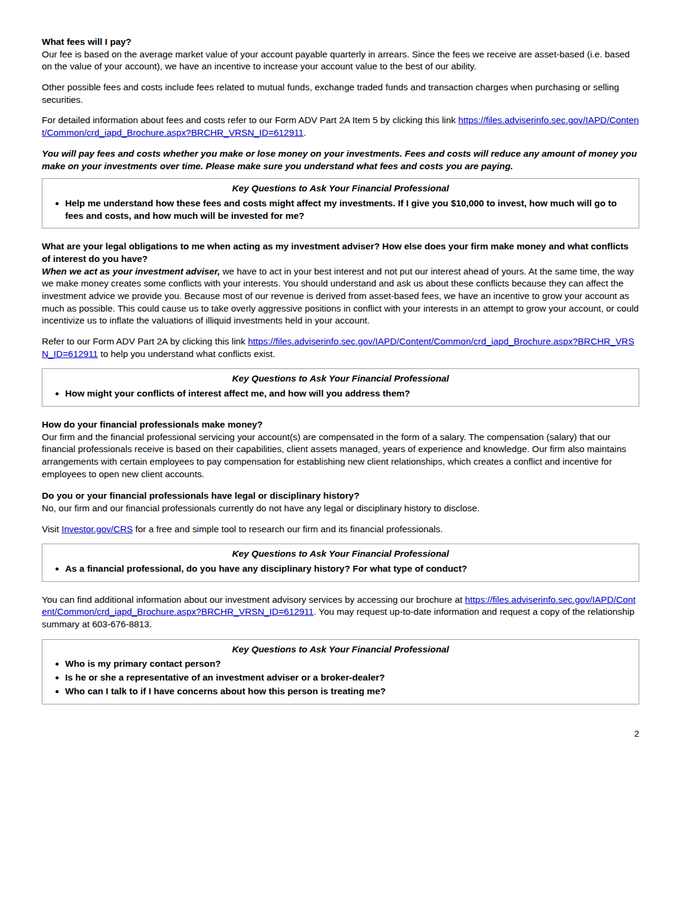What fees will I pay?
Our fee is based on the average market value of your account payable quarterly in arrears. Since the fees we receive are asset-based (i.e. based on the value of your account), we have an incentive to increase your account value to the best of our ability.
Other possible fees and costs include fees related to mutual funds, exchange traded funds and transaction charges when purchasing or selling securities.
For detailed information about fees and costs refer to our Form ADV Part 2A Item 5 by clicking this link https://files.adviserinfo.sec.gov/IAPD/Content/Common/crd_iapd_Brochure.aspx?BRCHR_VRSN_ID=612911.
You will pay fees and costs whether you make or lose money on your investments. Fees and costs will reduce any amount of money you make on your investments over time. Please make sure you understand what fees and costs you are paying.
Key Questions to Ask Your Financial Professional
Help me understand how these fees and costs might affect my investments. If I give you $10,000 to invest, how much will go to fees and costs, and how much will be invested for me?
What are your legal obligations to me when acting as my investment adviser? How else does your firm make money and what conflicts of interest do you have?
When we act as your investment adviser, we have to act in your best interest and not put our interest ahead of yours. At the same time, the way we make money creates some conflicts with your interests. You should understand and ask us about these conflicts because they can affect the investment advice we provide you. Because most of our revenue is derived from asset-based fees, we have an incentive to grow your account as much as possible. This could cause us to take overly aggressive positions in conflict with your interests in an attempt to grow your account, or could incentivize us to inflate the valuations of illiquid investments held in your account.
Refer to our Form ADV Part 2A by clicking this link https://files.adviserinfo.sec.gov/IAPD/Content/Common/crd_iapd_Brochure.aspx?BRCHR_VRSN_ID=612911 to help you understand what conflicts exist.
Key Questions to Ask Your Financial Professional
How might your conflicts of interest affect me, and how will you address them?
How do your financial professionals make money?
Our firm and the financial professional servicing your account(s) are compensated in the form of a salary. The compensation (salary) that our financial professionals receive is based on their capabilities, client assets managed, years of experience and knowledge. Our firm also maintains arrangements with certain employees to pay compensation for establishing new client relationships, which creates a conflict and incentive for employees to open new client accounts.
Do you or your financial professionals have legal or disciplinary history?
No, our firm and our financial professionals currently do not have any legal or disciplinary history to disclose.
Visit Investor.gov/CRS for a free and simple tool to research our firm and its financial professionals.
Key Questions to Ask Your Financial Professional
As a financial professional, do you have any disciplinary history? For what type of conduct?
You can find additional information about our investment advisory services by accessing our brochure at https://files.adviserinfo.sec.gov/IAPD/Content/Common/crd_iapd_Brochure.aspx?BRCHR_VRSN_ID=612911. You may request up-to-date information and request a copy of the relationship summary at 603-676-8813.
Key Questions to Ask Your Financial Professional
Who is my primary contact person?
Is he or she a representative of an investment adviser or a broker-dealer?
Who can I talk to if I have concerns about how this person is treating me?
2